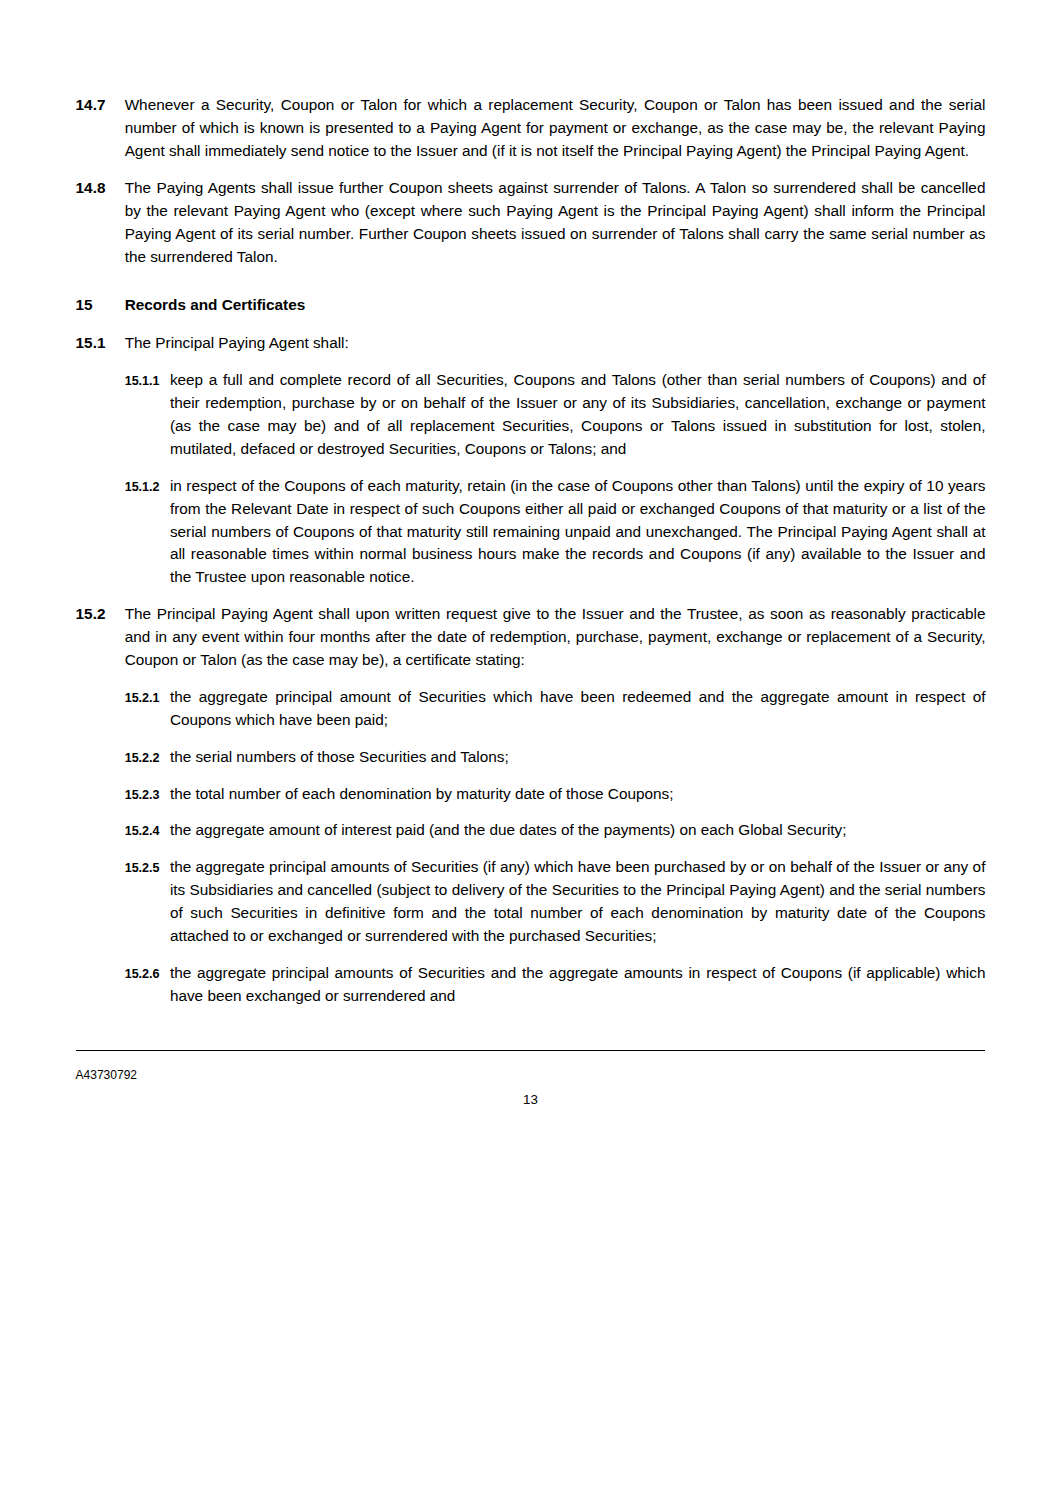14.7
Whenever a Security, Coupon or Talon for which a replacement Security, Coupon or Talon has been issued and the serial number of which is known is presented to a Paying Agent for payment or exchange, as the case may be, the relevant Paying Agent shall immediately send notice to the Issuer and (if it is not itself the Principal Paying Agent) the Principal Paying Agent.
14.8
The Paying Agents shall issue further Coupon sheets against surrender of Talons. A Talon so surrendered shall be cancelled by the relevant Paying Agent who (except where such Paying Agent is the Principal Paying Agent) shall inform the Principal Paying Agent of its serial number. Further Coupon sheets issued on surrender of Talons shall carry the same serial number as the surrendered Talon.
15 Records and Certificates
15.1
The Principal Paying Agent shall:
15.1.1
keep a full and complete record of all Securities, Coupons and Talons (other than serial numbers of Coupons) and of their redemption, purchase by or on behalf of the Issuer or any of its Subsidiaries, cancellation, exchange or payment (as the case may be) and of all replacement Securities, Coupons or Talons issued in substitution for lost, stolen, mutilated, defaced or destroyed Securities, Coupons or Talons; and
15.1.2
in respect of the Coupons of each maturity, retain (in the case of Coupons other than Talons) until the expiry of 10 years from the Relevant Date in respect of such Coupons either all paid or exchanged Coupons of that maturity or a list of the serial numbers of Coupons of that maturity still remaining unpaid and unexchanged. The Principal Paying Agent shall at all reasonable times within normal business hours make the records and Coupons (if any) available to the Issuer and the Trustee upon reasonable notice.
15.2
The Principal Paying Agent shall upon written request give to the Issuer and the Trustee, as soon as reasonably practicable and in any event within four months after the date of redemption, purchase, payment, exchange or replacement of a Security, Coupon or Talon (as the case may be), a certificate stating:
15.2.1
the aggregate principal amount of Securities which have been redeemed and the aggregate amount in respect of Coupons which have been paid;
15.2.2
the serial numbers of those Securities and Talons;
15.2.3
the total number of each denomination by maturity date of those Coupons;
15.2.4
the aggregate amount of interest paid (and the due dates of the payments) on each Global Security;
15.2.5
the aggregate principal amounts of Securities (if any) which have been purchased by or on behalf of the Issuer or any of its Subsidiaries and cancelled (subject to delivery of the Securities to the Principal Paying Agent) and the serial numbers of such Securities in definitive form and the total number of each denomination by maturity date of the Coupons attached to or exchanged or surrendered with the purchased Securities;
15.2.6
the aggregate principal amounts of Securities and the aggregate amounts in respect of Coupons (if applicable) which have been exchanged or surrendered and
A43730792
13